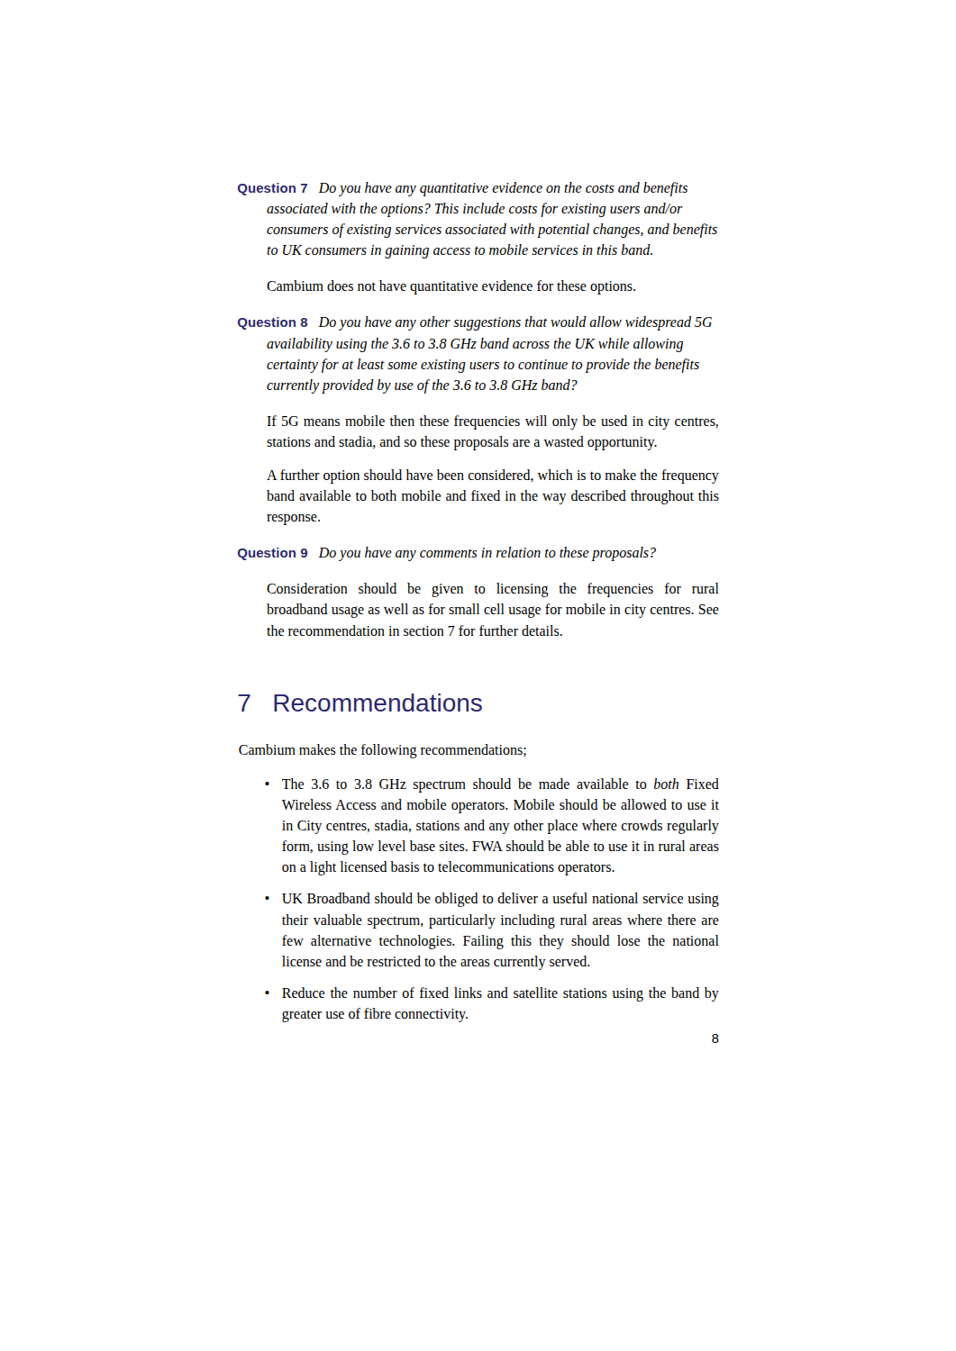Question 7 Do you have any quantitative evidence on the costs and benefits associated with the options? This include costs for existing users and/or consumers of existing services associated with potential changes, and benefits to UK consumers in gaining access to mobile services in this band.
Cambium does not have quantitative evidence for these options.
Question 8 Do you have any other suggestions that would allow widespread 5G availability using the 3.6 to 3.8 GHz band across the UK while allowing certainty for at least some existing users to continue to provide the benefits currently provided by use of the 3.6 to 3.8 GHz band?
If 5G means mobile then these frequencies will only be used in city centres, stations and stadia, and so these proposals are a wasted opportunity.
A further option should have been considered, which is to make the frequency band available to both mobile and fixed in the way described throughout this response.
Question 9 Do you have any comments in relation to these proposals?
Consideration should be given to licensing the frequencies for rural broadband usage as well as for small cell usage for mobile in city centres. See the recommendation in section 7 for further details.
7 Recommendations
Cambium makes the following recommendations;
The 3.6 to 3.8 GHz spectrum should be made available to both Fixed Wireless Access and mobile operators. Mobile should be allowed to use it in City centres, stadia, stations and any other place where crowds regularly form, using low level base sites. FWA should be able to use it in rural areas on a light licensed basis to telecommunications operators.
UK Broadband should be obliged to deliver a useful national service using their valuable spectrum, particularly including rural areas where there are few alternative technologies. Failing this they should lose the national license and be restricted to the areas currently served.
Reduce the number of fixed links and satellite stations using the band by greater use of fibre connectivity.
8